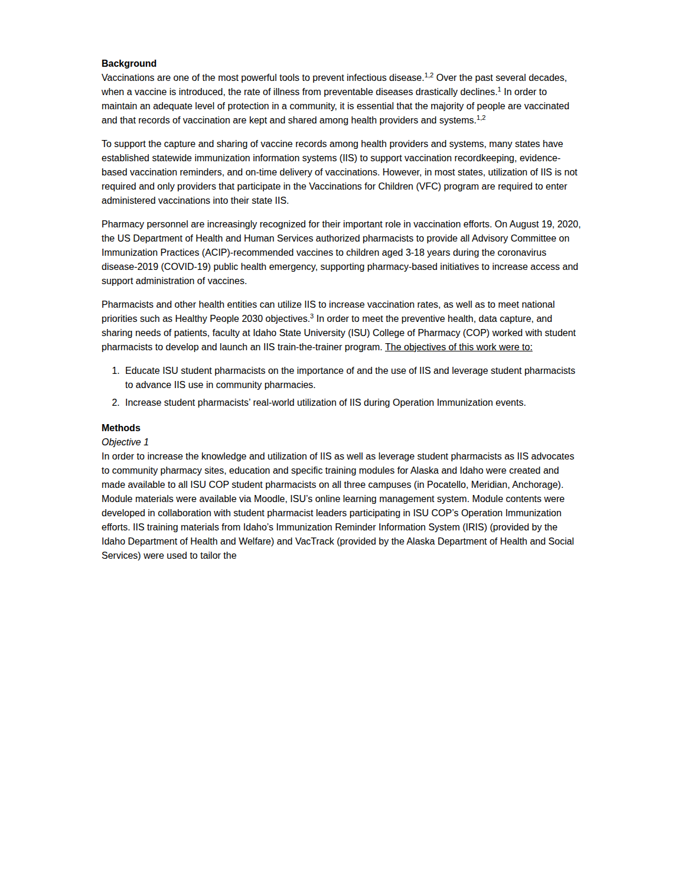Background
Vaccinations are one of the most powerful tools to prevent infectious disease.1,2 Over the past several decades, when a vaccine is introduced, the rate of illness from preventable diseases drastically declines.1 In order to maintain an adequate level of protection in a community, it is essential that the majority of people are vaccinated and that records of vaccination are kept and shared among health providers and systems.1,2
To support the capture and sharing of vaccine records among health providers and systems, many states have established statewide immunization information systems (IIS) to support vaccination recordkeeping, evidence-based vaccination reminders, and on-time delivery of vaccinations. However, in most states, utilization of IIS is not required and only providers that participate in the Vaccinations for Children (VFC) program are required to enter administered vaccinations into their state IIS.
Pharmacy personnel are increasingly recognized for their important role in vaccination efforts. On August 19, 2020, the US Department of Health and Human Services authorized pharmacists to provide all Advisory Committee on Immunization Practices (ACIP)-recommended vaccines to children aged 3-18 years during the coronavirus disease-2019 (COVID-19) public health emergency, supporting pharmacy-based initiatives to increase access and support administration of vaccines.
Pharmacists and other health entities can utilize IIS to increase vaccination rates, as well as to meet national priorities such as Healthy People 2030 objectives.3 In order to meet the preventive health, data capture, and sharing needs of patients, faculty at Idaho State University (ISU) College of Pharmacy (COP) worked with student pharmacists to develop and launch an IIS train-the-trainer program. The objectives of this work were to:
Educate ISU student pharmacists on the importance of and the use of IIS and leverage student pharmacists to advance IIS use in community pharmacies.
Increase student pharmacists’ real-world utilization of IIS during Operation Immunization events.
Methods
Objective 1
In order to increase the knowledge and utilization of IIS as well as leverage student pharmacists as IIS advocates to community pharmacy sites, education and specific training modules for Alaska and Idaho were created and made available to all ISU COP student pharmacists on all three campuses (in Pocatello, Meridian, Anchorage). Module materials were available via Moodle, ISU’s online learning management system. Module contents were developed in collaboration with student pharmacist leaders participating in ISU COP’s Operation Immunization efforts. IIS training materials from Idaho’s Immunization Reminder Information System (IRIS) (provided by the Idaho Department of Health and Welfare) and VacTrack (provided by the Alaska Department of Health and Social Services) were used to tailor the